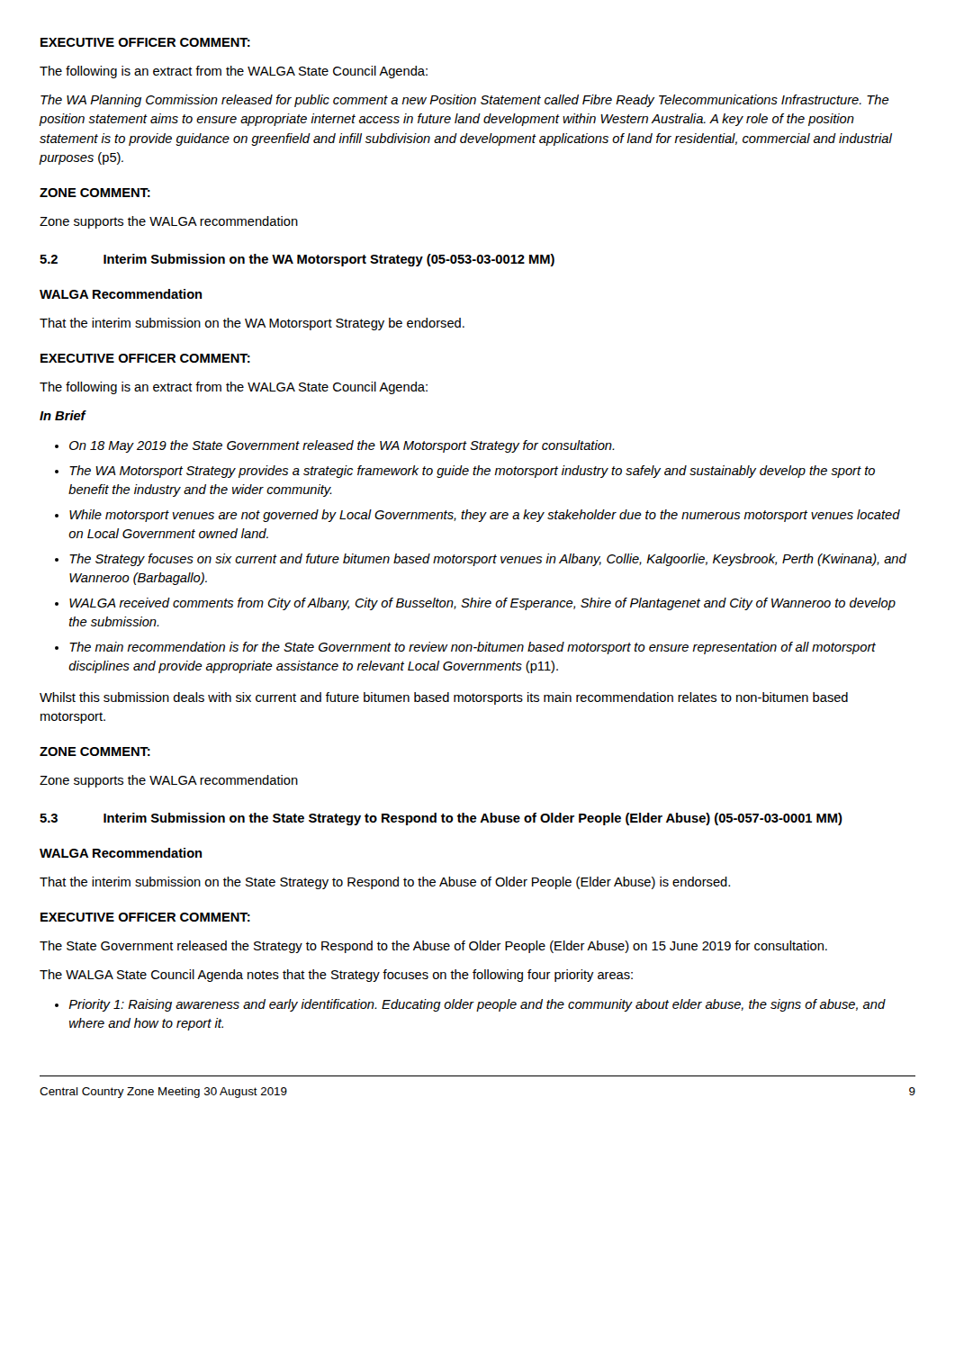EXECUTIVE OFFICER COMMENT:
The following is an extract from the WALGA State Council Agenda:
The WA Planning Commission released for public comment a new Position Statement called Fibre Ready Telecommunications Infrastructure. The position statement aims to ensure appropriate internet access in future land development within Western Australia. A key role of the position statement is to provide guidance on greenfield and infill subdivision and development applications of land for residential, commercial and industrial purposes (p5).
ZONE COMMENT:
Zone supports the WALGA recommendation
5.2 Interim Submission on the WA Motorsport Strategy (05-053-03-0012 MM)
WALGA Recommendation
That the interim submission on the WA Motorsport Strategy be endorsed.
EXECUTIVE OFFICER COMMENT:
The following is an extract from the WALGA State Council Agenda:
In Brief
On 18 May 2019 the State Government released the WA Motorsport Strategy for consultation.
The WA Motorsport Strategy provides a strategic framework to guide the motorsport industry to safely and sustainably develop the sport to benefit the industry and the wider community.
While motorsport venues are not governed by Local Governments, they are a key stakeholder due to the numerous motorsport venues located on Local Government owned land.
The Strategy focuses on six current and future bitumen based motorsport venues in Albany, Collie, Kalgoorlie, Keysbrook, Perth (Kwinana), and Wanneroo (Barbagallo).
WALGA received comments from City of Albany, City of Busselton, Shire of Esperance, Shire of Plantagenet and City of Wanneroo to develop the submission.
The main recommendation is for the State Government to review non-bitumen based motorsport to ensure representation of all motorsport disciplines and provide appropriate assistance to relevant Local Governments (p11).
Whilst this submission deals with six current and future bitumen based motorsports its main recommendation relates to non-bitumen based motorsport.
ZONE COMMENT:
Zone supports the WALGA recommendation
5.3 Interim Submission on the State Strategy to Respond to the Abuse of Older People (Elder Abuse) (05-057-03-0001 MM)
WALGA Recommendation
That the interim submission on the State Strategy to Respond to the Abuse of Older People (Elder Abuse) is endorsed.
EXECUTIVE OFFICER COMMENT:
The State Government released the Strategy to Respond to the Abuse of Older People (Elder Abuse) on 15 June 2019 for consultation.
The WALGA State Council Agenda notes that the Strategy focuses on the following four priority areas:
Priority 1: Raising awareness and early identification. Educating older people and the community about elder abuse, the signs of abuse, and where and how to report it.
Central Country Zone Meeting 30 August 2019 9